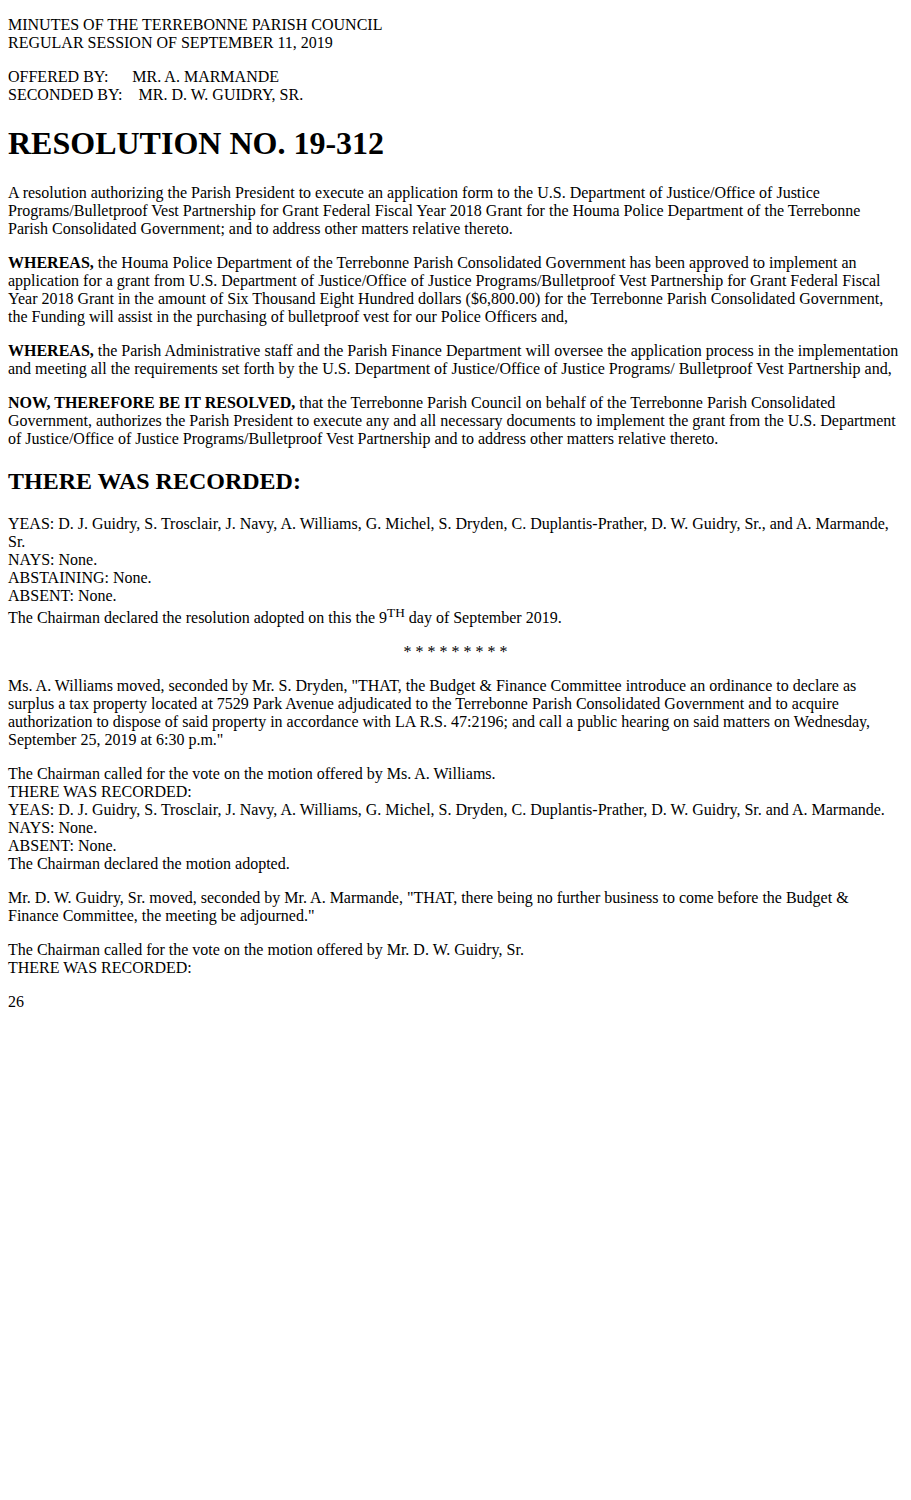MINUTES OF THE TERREBONNE PARISH COUNCIL
REGULAR SESSION OF SEPTEMBER 11, 2019
OFFERED BY: MR. A. MARMANDE
SECONDED BY: MR. D. W. GUIDRY, SR.
RESOLUTION NO. 19-312
A resolution authorizing the Parish President to execute an application form to the U.S. Department of Justice/Office of Justice Programs/Bulletproof Vest Partnership for Grant Federal Fiscal Year 2018 Grant for the Houma Police Department of the Terrebonne Parish Consolidated Government; and to address other matters relative thereto.
WHEREAS, the Houma Police Department of the Terrebonne Parish Consolidated Government has been approved to implement an application for a grant from U.S. Department of Justice/Office of Justice Programs/Bulletproof Vest Partnership for Grant Federal Fiscal Year 2018 Grant in the amount of Six Thousand Eight Hundred dollars ($6,800.00) for the Terrebonne Parish Consolidated Government, the Funding will assist in the purchasing of bulletproof vest for our Police Officers and,
WHEREAS, the Parish Administrative staff and the Parish Finance Department will oversee the application process in the implementation and meeting all the requirements set forth by the U.S. Department of Justice/Office of Justice Programs/ Bulletproof Vest Partnership and,
NOW, THEREFORE BE IT RESOLVED, that the Terrebonne Parish Council on behalf of the Terrebonne Parish Consolidated Government, authorizes the Parish President to execute any and all necessary documents to implement the grant from the U.S. Department of Justice/Office of Justice Programs/Bulletproof Vest Partnership and to address other matters relative thereto.
THERE WAS RECORDED:
YEAS: D. J. Guidry, S. Trosclair, J. Navy, A. Williams, G. Michel, S. Dryden, C. Duplantis-Prather, D. W. Guidry, Sr., and A. Marmande, Sr.
NAYS: None.
ABSTAINING: None.
ABSENT: None.
The Chairman declared the resolution adopted on this the 9TH day of September 2019.
* * * * * * * * *
Ms. A. Williams moved, seconded by Mr. S. Dryden, "THAT, the Budget & Finance Committee introduce an ordinance to declare as surplus a tax property located at 7529 Park Avenue adjudicated to the Terrebonne Parish Consolidated Government and to acquire authorization to dispose of said property in accordance with LA R.S. 47:2196; and call a public hearing on said matters on Wednesday, September 25, 2019 at 6:30 p.m."
The Chairman called for the vote on the motion offered by Ms. A. Williams.
THERE WAS RECORDED:
YEAS: D. J. Guidry, S. Trosclair, J. Navy, A. Williams, G. Michel, S. Dryden, C. Duplantis-Prather, D. W. Guidry, Sr. and A. Marmande.
NAYS: None.
ABSENT: None.
The Chairman declared the motion adopted.
Mr. D. W. Guidry, Sr. moved, seconded by Mr. A. Marmande, "THAT, there being no further business to come before the Budget & Finance Committee, the meeting be adjourned."
The Chairman called for the vote on the motion offered by Mr. D. W. Guidry, Sr.
THERE WAS RECORDED:
26